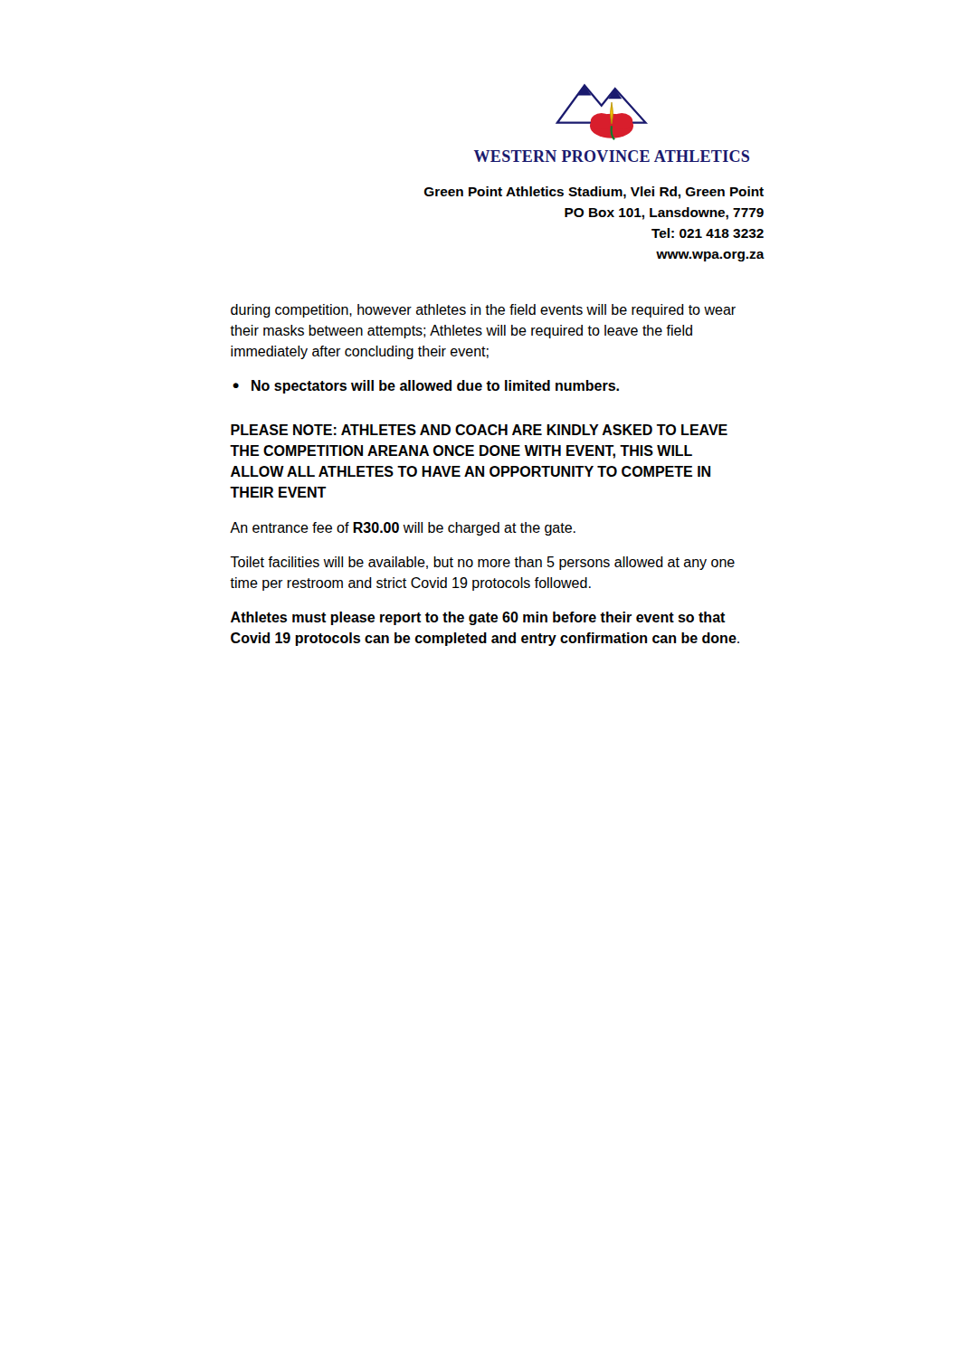WESTERN PROVINCE ATHLETICS
Green Point Athletics Stadium, Vlei Rd, Green Point
PO Box 101, Lansdowne, 7779
Tel: 021 418 3232
www.wpa.org.za
during competition, however athletes in the field events will be required to wear their masks between attempts; Athletes will be required to leave the field immediately after concluding their event;
No spectators will be allowed due to limited numbers.
PLEASE NOTE: ATHLETES AND COACH ARE KINDLY ASKED TO LEAVE THE COMPETITION AREANA ONCE DONE WITH EVENT, THIS WILL ALLOW ALL ATHLETES TO HAVE AN OPPORTUNITY TO COMPETE IN THEIR EVENT
An entrance fee of R30.00 will be charged at the gate.
Toilet facilities will be available, but no more than 5 persons allowed at any one time per restroom and strict Covid 19 protocols followed.
Athletes must please report to the gate 60 min before their event so that Covid 19 protocols can be completed and entry confirmation can be done.